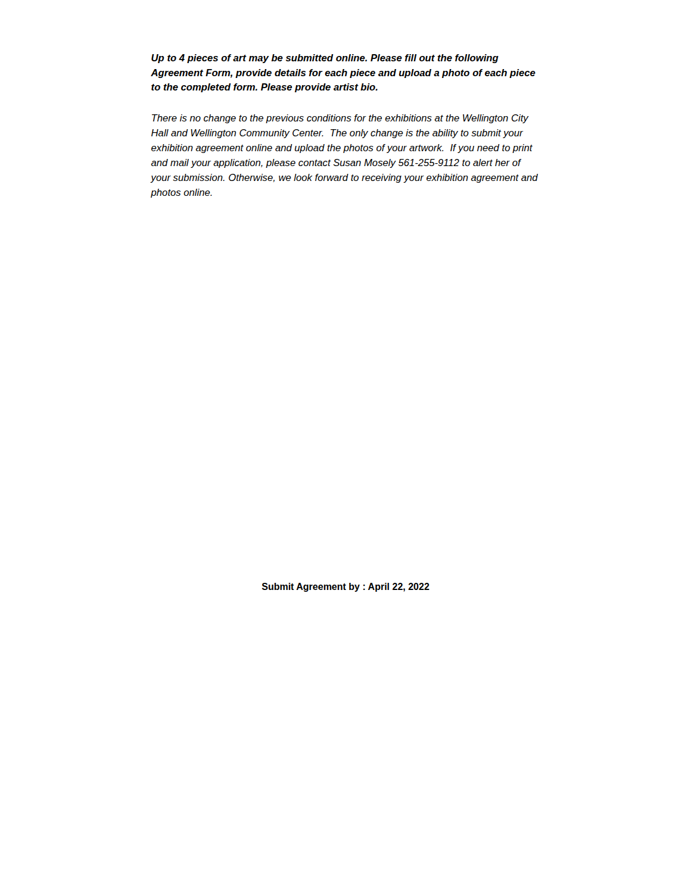Up to 4 pieces of art may be submitted online. Please fill out the following Agreement Form, provide details for each piece and upload a photo of each piece to the completed form. Please provide artist bio.
There is no change to the previous conditions for the exhibitions at the Wellington City Hall and Wellington Community Center. The only change is the ability to submit your exhibition agreement online and upload the photos of your artwork. If you need to print and mail your application, please contact Susan Mosely 561-255-9112 to alert her of your submission. Otherwise, we look forward to receiving your exhibition agreement and photos online.
Submit Agreement by : April 22, 2022